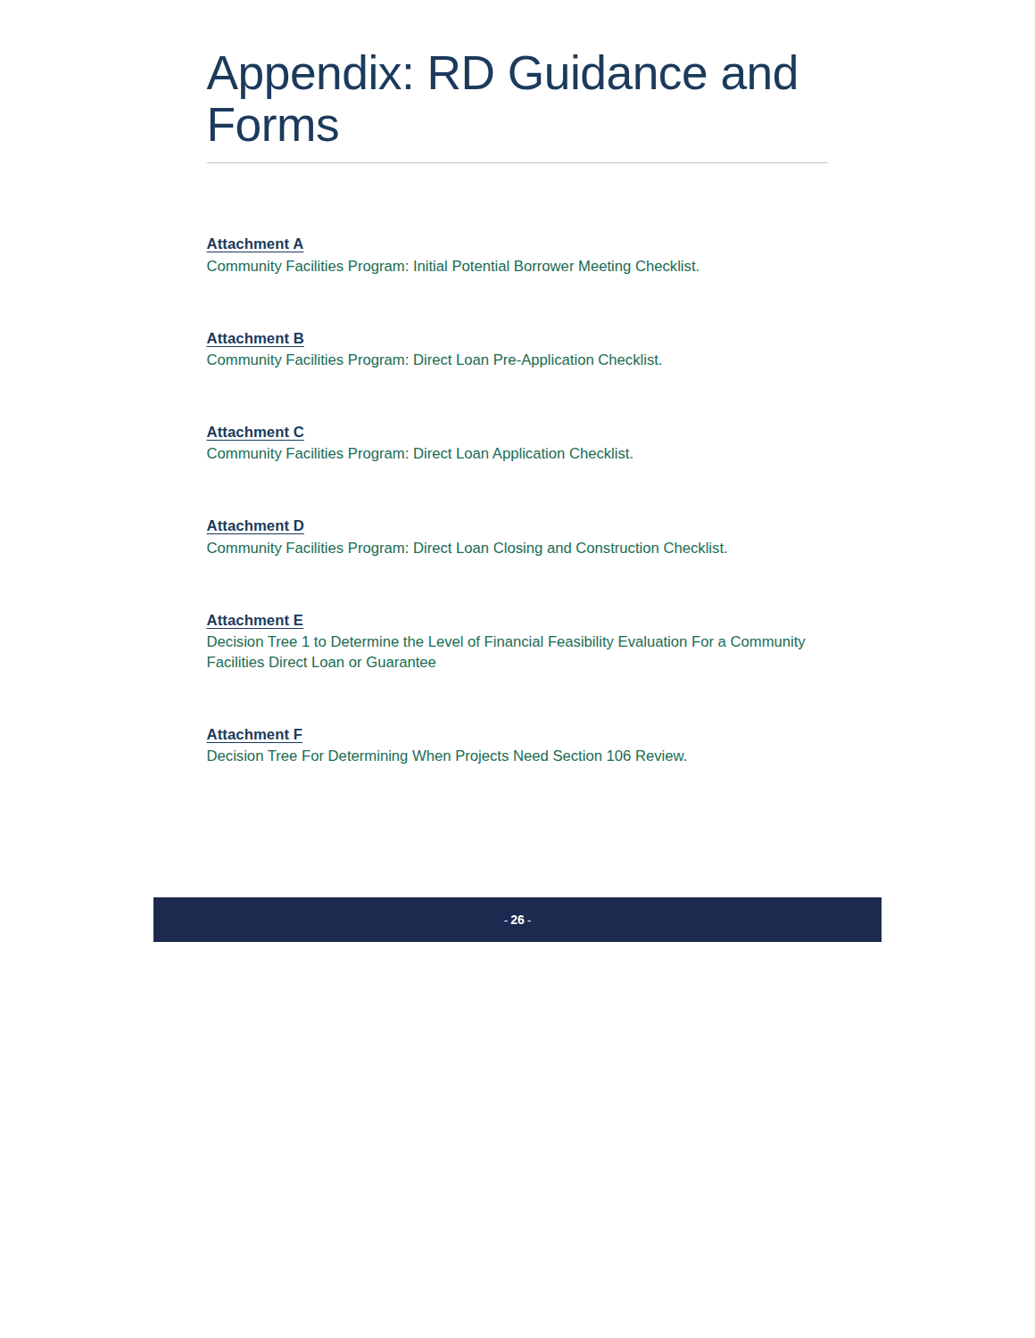Appendix: RD Guidance and Forms
Attachment A
Community Facilities Program: Initial Potential Borrower Meeting Checklist.
Attachment B
Community Facilities Program: Direct Loan Pre-Application Checklist.
Attachment C
Community Facilities Program: Direct Loan Application Checklist.
Attachment D
Community Facilities Program: Direct Loan Closing and Construction Checklist.
Attachment E
Decision Tree 1 to Determine the Level of Financial Feasibility Evaluation For a Community Facilities Direct Loan or Guarantee
Attachment F
Decision Tree For Determining When Projects Need Section 106 Review.
-26-